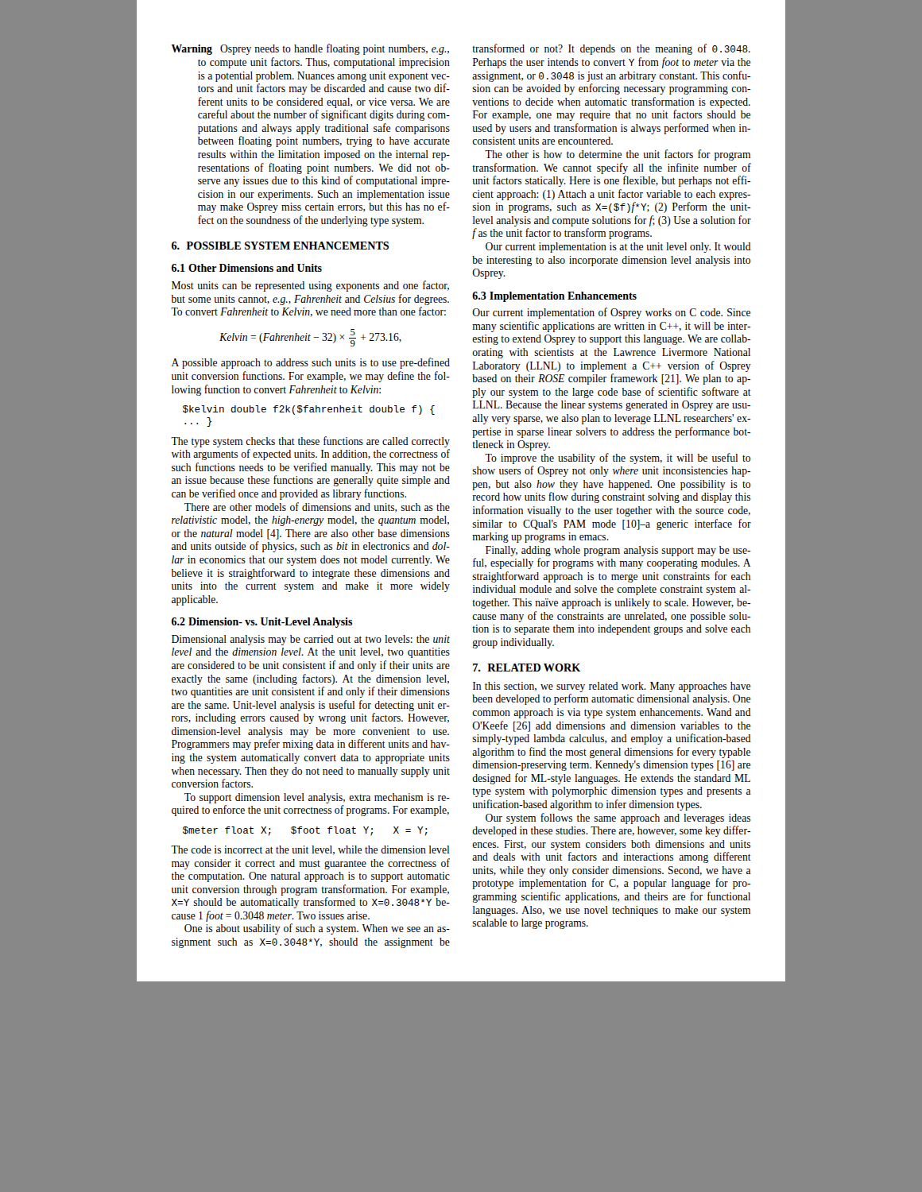Warning Osprey needs to handle floating point numbers, e.g., to compute unit factors. Thus, computational imprecision is a potential problem. Nuances among unit exponent vectors and unit factors may be discarded and cause two different units to be considered equal, or vice versa. We are careful about the number of significant digits during computations and always apply traditional safe comparisons between floating point numbers, trying to have accurate results within the limitation imposed on the internal representations of floating point numbers. We did not observe any issues due to this kind of computational imprecision in our experiments. Such an implementation issue may make Osprey miss certain errors, but this has no effect on the soundness of the underlying type system.
6. POSSIBLE SYSTEM ENHANCEMENTS
6.1 Other Dimensions and Units
Most units can be represented using exponents and one factor, but some units cannot, e.g., Fahrenheit and Celsius for degrees. To convert Fahrenheit to Kelvin, we need more than one factor:
Kelvin = (Fahrenheit − 32) × 59 + 273.16,
A possible approach to address such units is to use pre-defined unit conversion functions. For example, we may define the following function to convert Fahrenheit to Kelvin:
$kelvin double f2k($fahrenheit double f) { ... }
The type system checks that these functions are called correctly with arguments of expected units. In addition, the correctness of such functions needs to be verified manually. This may not be an issue because these functions are generally quite simple and can be verified once and provided as library functions.
There are other models of dimensions and units, such as the relativistic model, the high-energy model, the quantum model, or the natural model [4]. There are also other base dimensions and units outside of physics, such as bit in electronics and dollar in economics that our system does not model currently. We believe it is straightforward to integrate these dimensions and units into the current system and make it more widely applicable.
6.2 Dimension- vs. Unit-Level Analysis
Dimensional analysis may be carried out at two levels: the unit level and the dimension level. At the unit level, two quantities are considered to be unit consistent if and only if their units are exactly the same (including factors). At the dimension level, two quantities are unit consistent if and only if their dimensions are the same. Unit-level analysis is useful for detecting unit errors, including errors caused by wrong unit factors. However, dimension-level analysis may be more convenient to use. Programmers may prefer mixing data in different units and having the system automatically convert data to appropriate units when necessary. Then they do not need to manually supply unit conversion factors.
To support dimension level analysis, extra mechanism is required to enforce the unit correctness of programs. For example,
$meter float X;   $foot float Y;   X = Y;
The code is incorrect at the unit level, while the dimension level may consider it correct and must guarantee the correctness of the computation. One natural approach is to support automatic unit conversion through program transformation. For example, X=Y should be automatically transformed to X=0.3048*Y because 1 foot = 0.3048 meter. Two issues arise.
One is about usability of such a system. When we see an assignment such as X=0.3048*Y, should the assignment be transformed or not? It depends on the meaning of 0.3048. Perhaps the user intends to convert Y from foot to meter via the assignment, or 0.3048 is just an arbitrary constant. This confusion can be avoided by enforcing necessary programming conventions to decide when automatic transformation is expected. For example, one may require that no unit factors should be used by users and transformation is always performed when inconsistent units are encountered.
The other is how to determine the unit factors for program transformation. We cannot specify all the infinite number of unit factors statically. Here is one flexible, but perhaps not efficient approach: (1) Attach a unit factor variable to each expression in programs, such as X=($f)f*Y; (2) Perform the unit-level analysis and compute solutions for f; (3) Use a solution for f as the unit factor to transform programs.
Our current implementation is at the unit level only. It would be interesting to also incorporate dimension level analysis into Osprey.
6.3 Implementation Enhancements
Our current implementation of Osprey works on C code. Since many scientific applications are written in C++, it will be interesting to extend Osprey to support this language. We are collaborating with scientists at the Lawrence Livermore National Laboratory (LLNL) to implement a C++ version of Osprey based on their ROSE compiler framework [21]. We plan to apply our system to the large code base of scientific software at LLNL. Because the linear systems generated in Osprey are usually very sparse, we also plan to leverage LLNL researchers' expertise in sparse linear solvers to address the performance bottleneck in Osprey.
To improve the usability of the system, it will be useful to show users of Osprey not only where unit inconsistencies happen, but also how they have happened. One possibility is to record how units flow during constraint solving and display this information visually to the user together with the source code, similar to CQual's PAM mode [10]–a generic interface for marking up programs in emacs.
Finally, adding whole program analysis support may be useful, especially for programs with many cooperating modules. A straightforward approach is to merge unit constraints for each individual module and solve the complete constraint system altogether. This naïve approach is unlikely to scale. However, because many of the constraints are unrelated, one possible solution is to separate them into independent groups and solve each group individually.
7. RELATED WORK
In this section, we survey related work. Many approaches have been developed to perform automatic dimensional analysis. One common approach is via type system enhancements. Wand and O'Keefe [26] add dimensions and dimension variables to the simply-typed lambda calculus, and employ a unification-based algorithm to find the most general dimensions for every typable dimension-preserving term. Kennedy's dimension types [16] are designed for ML-style languages. He extends the standard ML type system with polymorphic dimension types and presents a unification-based algorithm to infer dimension types.
Our system follows the same approach and leverages ideas developed in these studies. There are, however, some key differences. First, our system considers both dimensions and units and deals with unit factors and interactions among different units, while they only consider dimensions. Second, we have a prototype implementation for C, a popular language for programming scientific applications, and theirs are for functional languages. Also, we use novel techniques to make our system scalable to large programs.